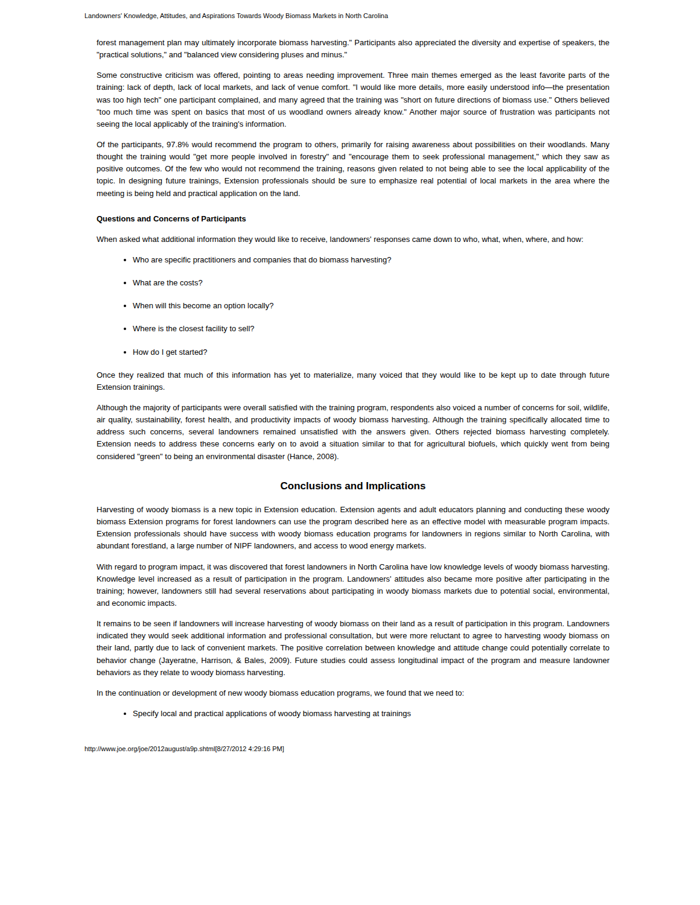Landowners' Knowledge, Attitudes, and Aspirations Towards Woody Biomass Markets in North Carolina
forest management plan may ultimately incorporate biomass harvesting." Participants also appreciated the diversity and expertise of speakers, the "practical solutions," and "balanced view considering pluses and minus."
Some constructive criticism was offered, pointing to areas needing improvement. Three main themes emerged as the least favorite parts of the training: lack of depth, lack of local markets, and lack of venue comfort. "I would like more details, more easily understood info—the presentation was too high tech" one participant complained, and many agreed that the training was "short on future directions of biomass use." Others believed "too much time was spent on basics that most of us woodland owners already know." Another major source of frustration was participants not seeing the local applicably of the training's information.
Of the participants, 97.8% would recommend the program to others, primarily for raising awareness about possibilities on their woodlands. Many thought the training would "get more people involved in forestry" and "encourage them to seek professional management," which they saw as positive outcomes. Of the few who would not recommend the training, reasons given related to not being able to see the local applicability of the topic. In designing future trainings, Extension professionals should be sure to emphasize real potential of local markets in the area where the meeting is being held and practical application on the land.
Questions and Concerns of Participants
When asked what additional information they would like to receive, landowners' responses came down to who, what, when, where, and how:
Who are specific practitioners and companies that do biomass harvesting?
What are the costs?
When will this become an option locally?
Where is the closest facility to sell?
How do I get started?
Once they realized that much of this information has yet to materialize, many voiced that they would like to be kept up to date through future Extension trainings.
Although the majority of participants were overall satisfied with the training program, respondents also voiced a number of concerns for soil, wildlife, air quality, sustainability, forest health, and productivity impacts of woody biomass harvesting. Although the training specifically allocated time to address such concerns, several landowners remained unsatisfied with the answers given. Others rejected biomass harvesting completely. Extension needs to address these concerns early on to avoid a situation similar to that for agricultural biofuels, which quickly went from being considered "green" to being an environmental disaster (Hance, 2008).
Conclusions and Implications
Harvesting of woody biomass is a new topic in Extension education. Extension agents and adult educators planning and conducting these woody biomass Extension programs for forest landowners can use the program described here as an effective model with measurable program impacts. Extension professionals should have success with woody biomass education programs for landowners in regions similar to North Carolina, with abundant forestland, a large number of NIPF landowners, and access to wood energy markets.
With regard to program impact, it was discovered that forest landowners in North Carolina have low knowledge levels of woody biomass harvesting. Knowledge level increased as a result of participation in the program. Landowners' attitudes also became more positive after participating in the training; however, landowners still had several reservations about participating in woody biomass markets due to potential social, environmental, and economic impacts.
It remains to be seen if landowners will increase harvesting of woody biomass on their land as a result of participation in this program. Landowners indicated they would seek additional information and professional consultation, but were more reluctant to agree to harvesting woody biomass on their land, partly due to lack of convenient markets. The positive correlation between knowledge and attitude change could potentially correlate to behavior change (Jayeratne, Harrison, & Bales, 2009). Future studies could assess longitudinal impact of the program and measure landowner behaviors as they relate to woody biomass harvesting.
In the continuation or development of new woody biomass education programs, we found that we need to:
Specify local and practical applications of woody biomass harvesting at trainings
http://www.joe.org/joe/2012august/a9p.shtml[8/27/2012 4:29:16 PM]